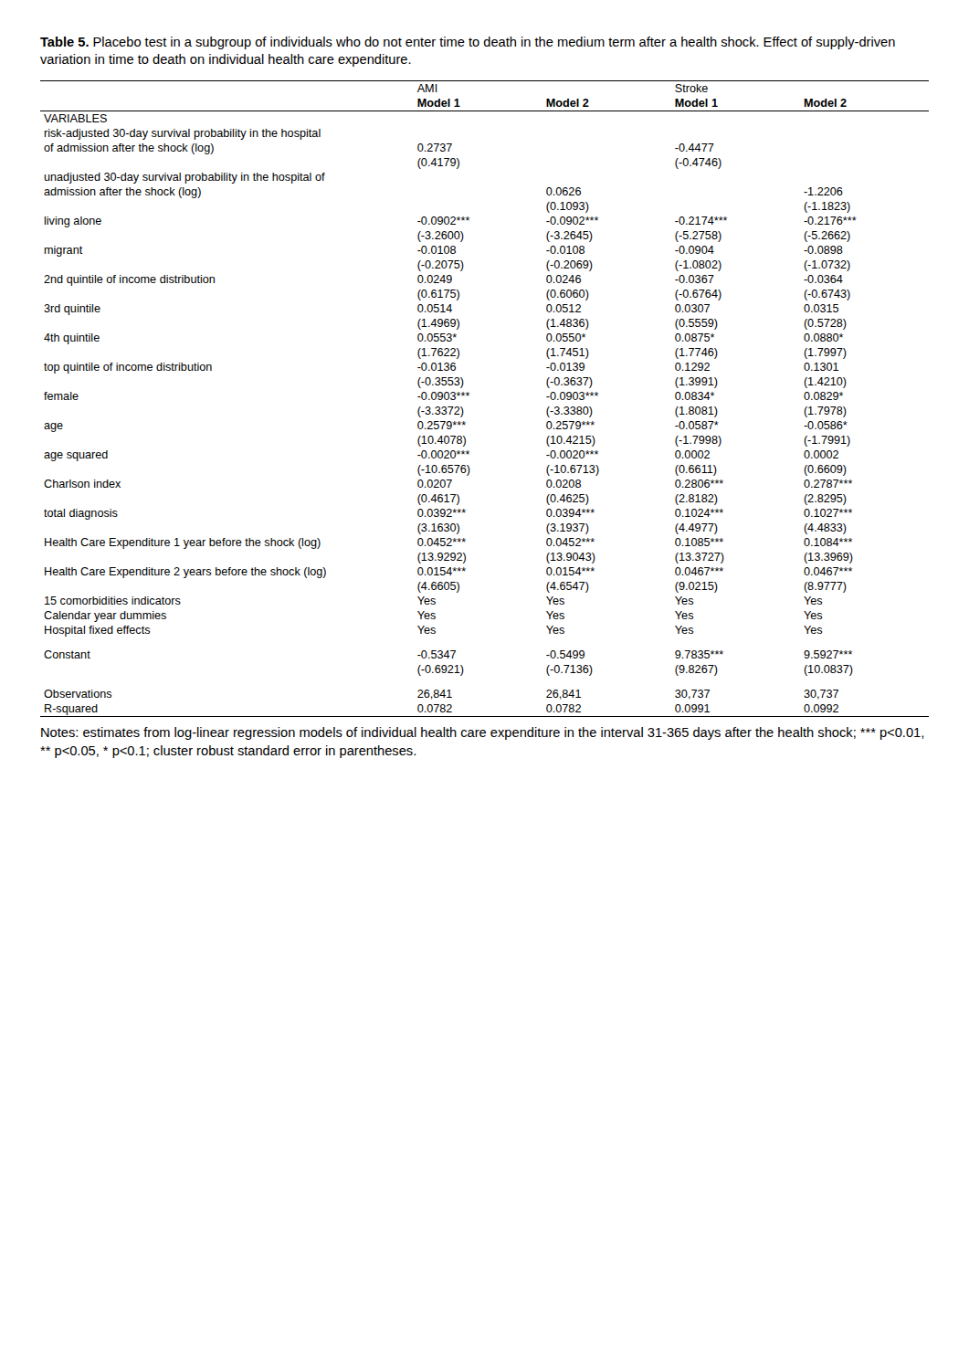Table 5. Placebo test in a subgroup of individuals who do not enter time to death in the medium term after a health shock. Effect of supply-driven variation in time to death on individual health care expenditure.
| | AMI | Stroke |
| --- | --- | --- |
| | Model 1 | Model 2 | Model 1 | Model 2 |
| VARIABLES | | | | |
| risk-adjusted 30-day survival probability in the hospital | | | | |
| of admission after the shock (log) | 0.2737 | | -0.4477 | |
| | (0.4179) | | (-0.4746) | |
| unadjusted 30-day survival probability in the hospital of | | | | |
| admission after the shock (log) | | 0.0626 | | -1.2206 |
| | | (0.1093) | | (-1.1823) |
| living alone | -0.0902*** | -0.0902*** | -0.2174*** | -0.2176*** |
| | (-3.2600) | (-3.2645) | (-5.2758) | (-5.2662) |
| migrant | -0.0108 | -0.0108 | -0.0904 | -0.0898 |
| | (-0.2075) | (-0.2069) | (-1.0802) | (-1.0732) |
| 2nd quintile of income distribution | 0.0249 | 0.0246 | -0.0367 | -0.0364 |
| | (0.6175) | (0.6060) | (-0.6764) | (-0.6743) |
| 3rd quintile | 0.0514 | 0.0512 | 0.0307 | 0.0315 |
| | (1.4969) | (1.4836) | (0.5559) | (0.5728) |
| 4th quintile | 0.0553* | 0.0550* | 0.0875* | 0.0880* |
| | (1.7622) | (1.7451) | (1.7746) | (1.7997) |
| top quintile of income distribution | -0.0136 | -0.0139 | 0.1292 | 0.1301 |
| | (-0.3553) | (-0.3637) | (1.3991) | (1.4210) |
| female | -0.0903*** | -0.0903*** | 0.0834* | 0.0829* |
| | (-3.3372) | (-3.3380) | (1.8081) | (1.7978) |
| age | 0.2579*** | 0.2579*** | -0.0587* | -0.0586* |
| | (10.4078) | (10.4215) | (-1.7998) | (-1.7991) |
| age squared | -0.0020*** | -0.0020*** | 0.0002 | 0.0002 |
| | (-10.6576) | (-10.6713) | (0.6611) | (0.6609) |
| Charlson index | 0.0207 | 0.0208 | 0.2806*** | 0.2787*** |
| | (0.4617) | (0.4625) | (2.8182) | (2.8295) |
| total diagnosis | 0.0392*** | 0.0394*** | 0.1024*** | 0.1027*** |
| | (3.1630) | (3.1937) | (4.4977) | (4.4833) |
| Health Care Expenditure 1 year before the shock (log) | 0.0452*** | 0.0452*** | 0.1085*** | 0.1084*** |
| | (13.9292) | (13.9043) | (13.3727) | (13.3969) |
| Health Care Expenditure 2 years before the shock (log) | 0.0154*** | 0.0154*** | 0.0467*** | 0.0467*** |
| | (4.6605) | (4.6547) | (9.0215) | (8.9777) |
| 15 comorbidities indicators | Yes | Yes | Yes | Yes |
| Calendar year dummies | Yes | Yes | Yes | Yes |
| Hospital fixed effects | Yes | Yes | Yes | Yes |
| Constant | -0.5347 | -0.5499 | 9.7835*** | 9.5927*** |
| | (-0.6921) | (-0.7136) | (9.8267) | (10.0837) |
| Observations | 26,841 | 26,841 | 30,737 | 30,737 |
| R-squared | 0.0782 | 0.0782 | 0.0991 | 0.0992 |
Notes: estimates from log-linear regression models of individual health care expenditure in the interval 31-365 days after the health shock; *** p<0.01, ** p<0.05, * p<0.1; cluster robust standard error in parentheses.